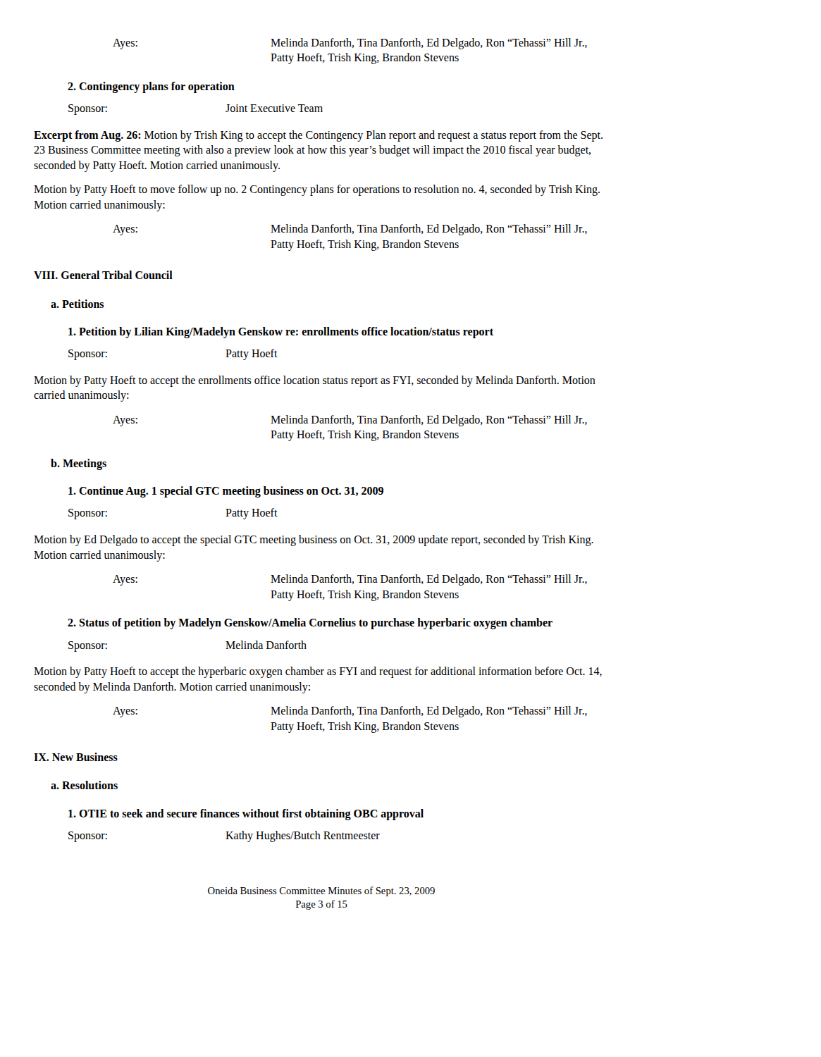Ayes:
Melinda Danforth, Tina Danforth, Ed Delgado, Ron “Tehassi” Hill Jr.,
Patty Hoeft, Trish King, Brandon Stevens
2. Contingency plans for operation
Sponsor:
Joint Executive Team
Excerpt from Aug. 26: Motion by Trish King to accept the Contingency Plan report and request a status report from the Sept. 23 Business Committee meeting with also a preview look at how this year’s budget will impact the 2010 fiscal year budget, seconded by Patty Hoeft. Motion carried unanimously.
Motion by Patty Hoeft to move follow up no. 2 Contingency plans for operations to resolution no. 4, seconded by Trish King. Motion carried unanimously:
Ayes:
Melinda Danforth, Tina Danforth, Ed Delgado, Ron “Tehassi” Hill Jr.,
Patty Hoeft, Trish King, Brandon Stevens
VIII. General Tribal Council
a. Petitions
1. Petition by Lilian King/Madelyn Genskow re: enrollments office location/status report
Sponsor:
Patty Hoeft
Motion by Patty Hoeft to accept the enrollments office location status report as FYI, seconded by Melinda Danforth. Motion carried unanimously:
Ayes:
Melinda Danforth, Tina Danforth, Ed Delgado, Ron “Tehassi” Hill Jr.,
Patty Hoeft, Trish King, Brandon Stevens
b. Meetings
1. Continue Aug. 1 special GTC meeting business on Oct. 31, 2009
Sponsor:
Patty Hoeft
Motion by Ed Delgado to accept the special GTC meeting business on Oct. 31, 2009 update report, seconded by Trish King. Motion carried unanimously:
Ayes:
Melinda Danforth, Tina Danforth, Ed Delgado, Ron “Tehassi” Hill Jr.,
Patty Hoeft, Trish King, Brandon Stevens
2. Status of petition by Madelyn Genskow/Amelia Cornelius to purchase hyperbaric oxygen chamber
Sponsor:
Melinda Danforth
Motion by Patty Hoeft to accept the hyperbaric oxygen chamber as FYI and request for additional information before Oct. 14, seconded by Melinda Danforth. Motion carried unanimously:
Ayes:
Melinda Danforth, Tina Danforth, Ed Delgado, Ron “Tehassi” Hill Jr.,
Patty Hoeft, Trish King, Brandon Stevens
IX. New Business
a. Resolutions
1. OTIE to seek and secure finances without first obtaining OBC approval
Sponsor:
Kathy Hughes/Butch Rentmeester
Oneida Business Committee Minutes of Sept. 23, 2009
Page 3 of 15